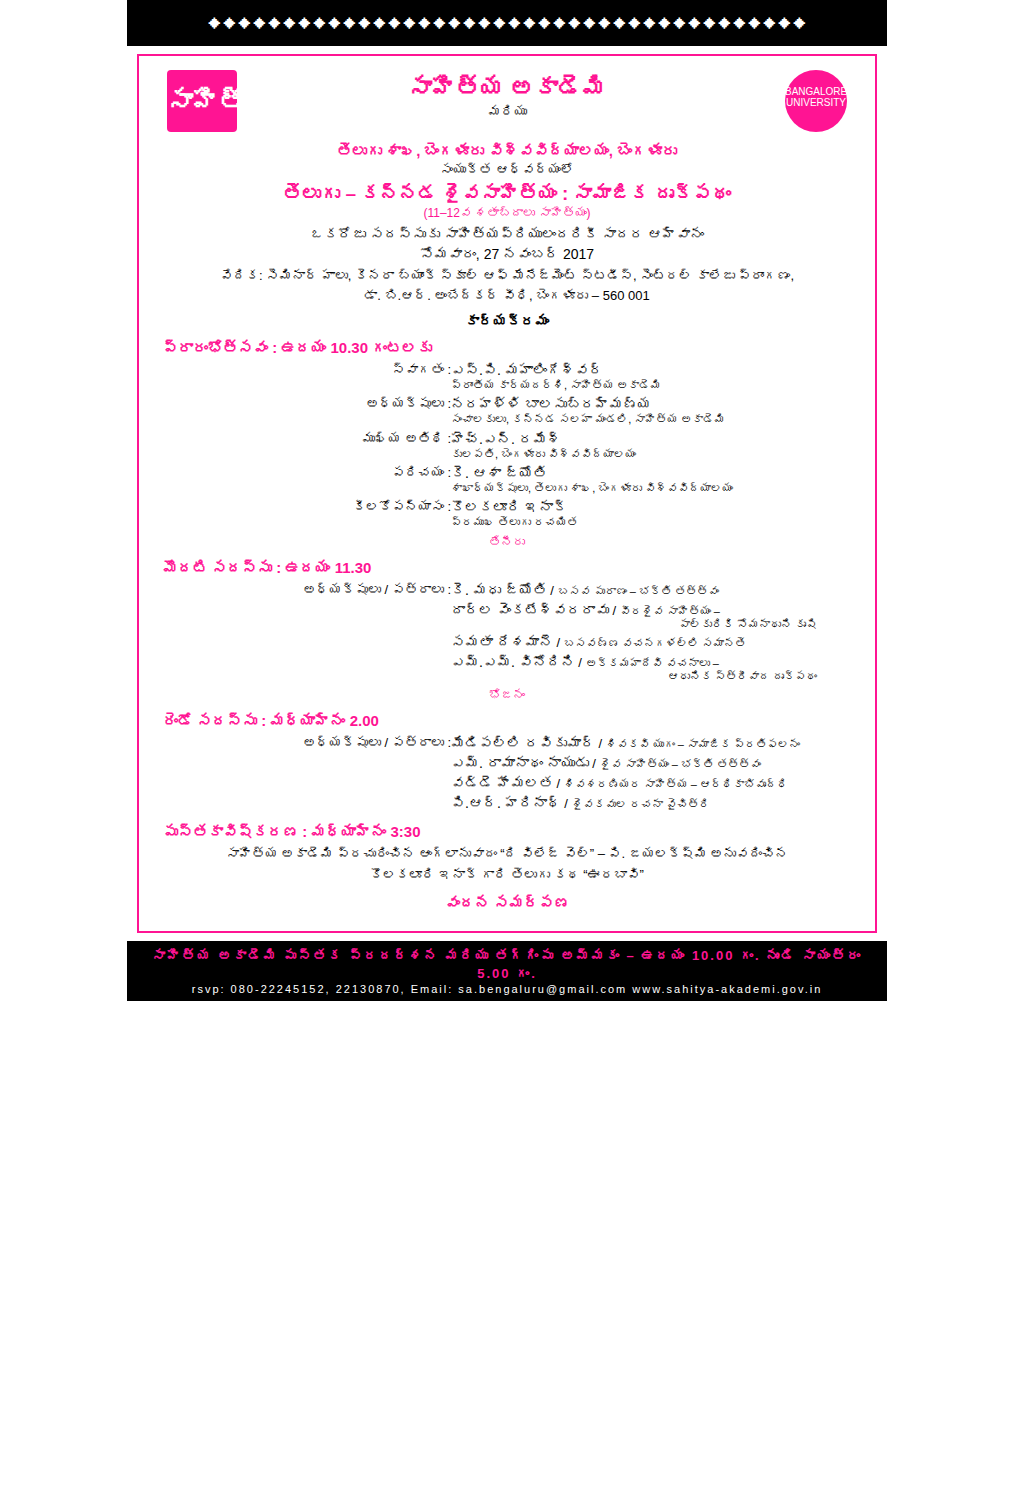◆◆◆◆◆◆◆◆◆◆◆◆◆◆◆◆◆◆◆◆◆◆◆◆◆◆◆◆◆◆◆◆◆◆◆◆◆◆◆◆
సాహిత్య
BANGALORE
UNIVERSITY
సాహిత్య అకాడెమి
మరియు
తెలుగు శాఖ, బెంగళూరు విశ్వవిద్యాలయం, బెంగళూరు
సంయుక్త ఆధ్వర్యంలో
తెలుగు – కన్నడ శైవసాహిత్యం : సామాజిక దృక్పథం
(11–12వ శతాబ్దాలు సాహిత్యం)
ఒకరోజు సదస్సుకు సాహిత్యప్రియులందరికీ సాదర ఆహ్వానం
సోమవారం, 27 నవంబర్ 2017
వేదిక: సెమినార్ హాలు, కెనరా బ్యాంక్ స్కూల్ ఆఫ్ మేనేజ్‌మెంట్ స్టడీస్, సెంట్రల్ కాలేజు ప్రాంగణం,
డా. బి.ఆర్. అంబేద్కర్ వీధి, బెంగళూరు – 560 001
కార్యక్రమం
ప్రారంభోత్సవం : ఉదయం 10.30 గంటలకు
| స్వాగతం : | ఎస్.పి. మహాలింగేశ్వర్ ప్రాంతీయ కార్యదర్శి, సాహిత్య అకాడెమి |
| అధ్యక్షులు : | నరహళ్ళి బాలసుబ్రహ్మణ్య సంచాలకులు, కన్నడ సలహా మండలి, సాహిత్య అకాడెమి |
| ముఖ్య అతిథి : | హెచ్.ఎన్. రమేశ్ కులపతి, బెంగళూరు విశ్వవిద్యాలయం |
| పరిచయం : | కె. ఆశా జ్యోతి శాఖాధ్యక్షులు, తెలుగు శాఖ, బెంగళూరు విశ్వవిద్యాలయం |
| కీలకోపన్యాసం : | కొలకలూరి ఇనాక్ ప్రముఖ తెలుగు రచయిత |
తేనీరు
మొదటి సదస్సు : ఉదయం 11.30
| అధ్యక్షులు / పత్రాలు : | కె. మధు జ్యోతి / బసవ పురాణం – భక్తి తత్త్వం |
| | దార్ల వెంకటేశ్వరరావు / వీరశైవ సాహిత్యం – పాల్కురికి సోమనాథుని కృషి |
| | సమతా దేశమానె / బసవణ్ణ వచనగళల్లి సమానతె |
| | ఎమ్.ఎమ్. వినోదిని / అక్కమహాదేవి వచనాలు – ఆధునిక స్త్రీవాద దృక్పథం |
భోజనం
రెండో సదస్సు : మధ్యాహ్నం 2.00
| అధ్యక్షులు / పత్రాలు : | మేడిపల్లి రవికుమార్ / శివకవి యుగం – సామాజిక ప్రతిఫలనం |
| | ఎమ్. రామానాథం నాయుడు / శైవ సాహిత్యం – భక్తి తత్త్వం |
| | వడ్డె హేమలత / శివశరణియర సాహిత్య – ఆర్థికాభివృద్ధి |
| | పి.ఆర్. హరినాథ్ / శైవకవుల రచనా వైచిత్రి |
పుస్తకావిష్కరణ : మధ్యాహ్నం 3:30
సాహిత్య అకాడెమి ప్రచురించిన ఆంగ్లానువాదం “ది విలేజ్ వెల్” – పి. జయలక్ష్మి అనువదించిన
కొలకలూరి ఇనాక్ గారి తెలుగు కథ “ఊరబావి”
వందన సమర్పణ
సాహిత్య అకాడెమి పుస్తక ప్రదర్శన మరియు తగ్గింపు అమ్మకం – ఉదయం 10.00 గం. నుండి సాయంత్రం 5.00 గం.
rsvp: 080-22245152, 22130870, Email: sa.bengaluru@gmail.com www.sahitya-akademi.gov.in